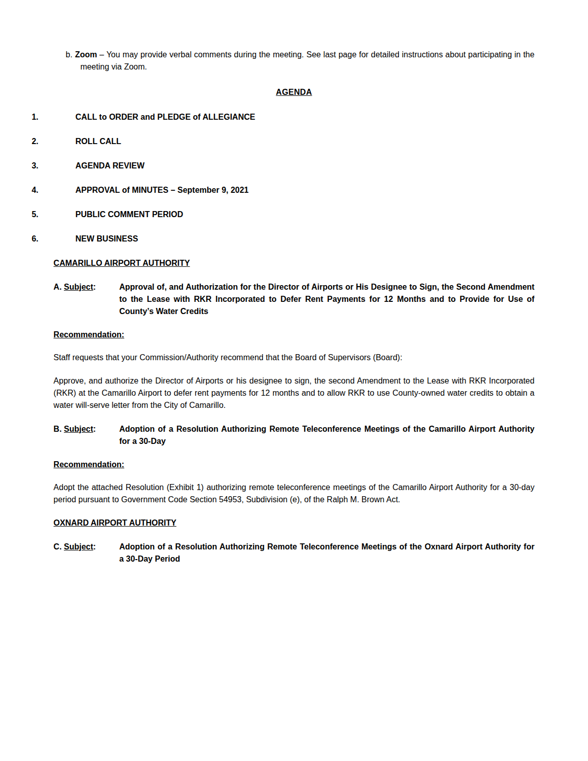b. Zoom – You may provide verbal comments during the meeting. See last page for detailed instructions about participating in the meeting via Zoom.
AGENDA
1. CALL to ORDER and PLEDGE of ALLEGIANCE
2. ROLL CALL
3. AGENDA REVIEW
4. APPROVAL of MINUTES – September 9, 2021
5. PUBLIC COMMENT PERIOD
6. NEW BUSINESS
CAMARILLO AIRPORT AUTHORITY
| A. Subject : | Approval of, and Authorization for the Director of Airports or His Designee to Sign, the Second Amendment to the Lease with RKR Incorporated to Defer Rent Payments for 12 Months and to Provide for Use of County’s Water Credits |
Recommendation:
Staff requests that your Commission/Authority recommend that the Board of Supervisors (Board):
Approve, and authorize the Director of Airports or his designee to sign, the second Amendment to the Lease with RKR Incorporated (RKR) at the Camarillo Airport to defer rent payments for 12 months and to allow RKR to use County-owned water credits to obtain a water will-serve letter from the City of Camarillo.
| B. Subject : | Adoption of a Resolution Authorizing Remote Teleconference Meetings of the Camarillo Airport Authority for a 30-Day |
Recommendation:
Adopt the attached Resolution (Exhibit 1) authorizing remote teleconference meetings of the Camarillo Airport Authority for a 30-day period pursuant to Government Code Section 54953, Subdivision (e), of the Ralph M. Brown Act.
OXNARD AIRPORT AUTHORITY
| C. Subject : | Adoption of a Resolution Authorizing Remote Teleconference Meetings of the Oxnard Airport Authority for a 30-Day Period |